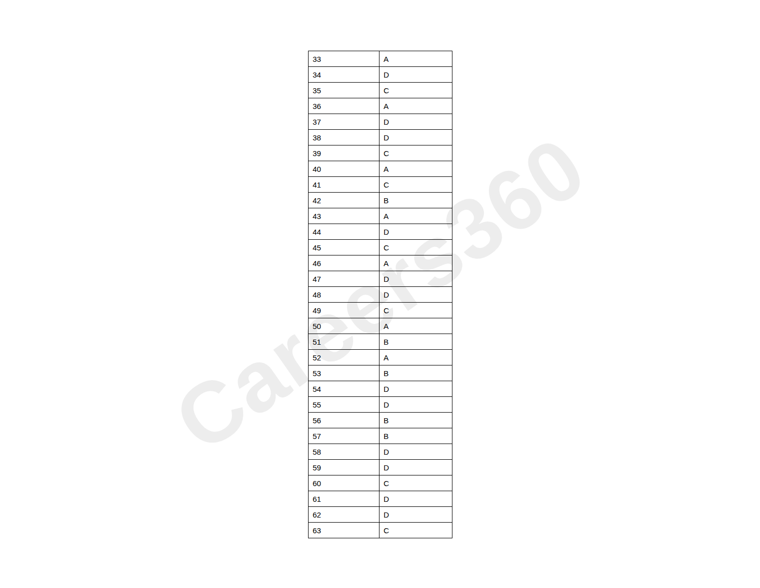Careers360
| 33 | A |
| 34 | D |
| 35 | C |
| 36 | A |
| 37 | D |
| 38 | D |
| 39 | C |
| 40 | A |
| 41 | C |
| 42 | B |
| 43 | A |
| 44 | D |
| 45 | C |
| 46 | A |
| 47 | D |
| 48 | D |
| 49 | C |
| 50 | A |
| 51 | B |
| 52 | A |
| 53 | B |
| 54 | D |
| 55 | D |
| 56 | B |
| 57 | B |
| 58 | D |
| 59 | D |
| 60 | C |
| 61 | D |
| 62 | D |
| 63 | C |